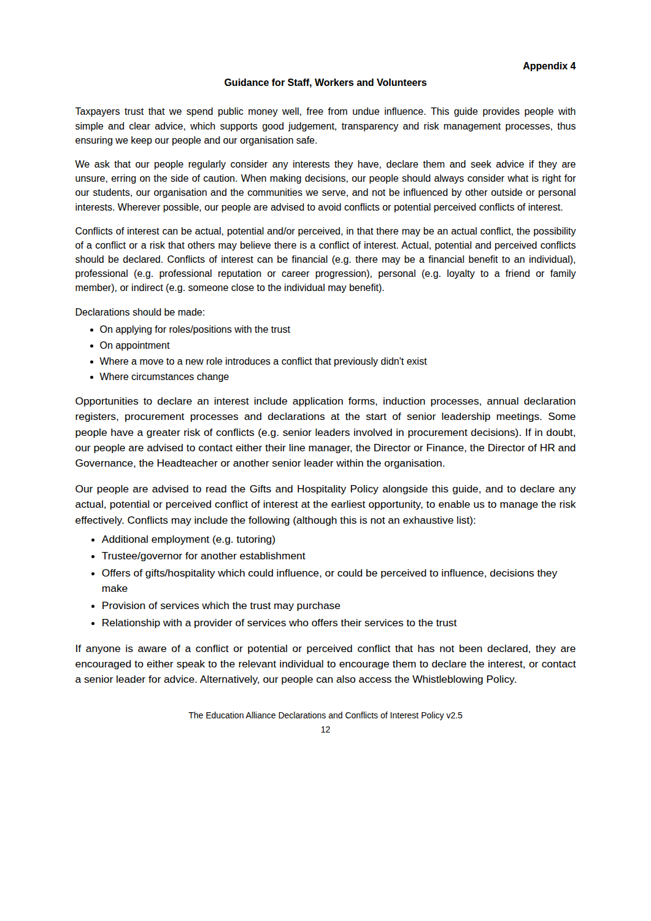Appendix 4
Guidance for Staff, Workers and Volunteers
Taxpayers trust that we spend public money well, free from undue influence. This guide provides people with simple and clear advice, which supports good judgement, transparency and risk management processes, thus ensuring we keep our people and our organisation safe.
We ask that our people regularly consider any interests they have, declare them and seek advice if they are unsure, erring on the side of caution. When making decisions, our people should always consider what is right for our students, our organisation and the communities we serve, and not be influenced by other outside or personal interests. Wherever possible, our people are advised to avoid conflicts or potential perceived conflicts of interest.
Conflicts of interest can be actual, potential and/or perceived, in that there may be an actual conflict, the possibility of a conflict or a risk that others may believe there is a conflict of interest. Actual, potential and perceived conflicts should be declared. Conflicts of interest can be financial (e.g. there may be a financial benefit to an individual), professional (e.g. professional reputation or career progression), personal (e.g. loyalty to a friend or family member), or indirect (e.g. someone close to the individual may benefit).
Declarations should be made:
On applying for roles/positions with the trust
On appointment
Where a move to a new role introduces a conflict that previously didn't exist
Where circumstances change
Opportunities to declare an interest include application forms, induction processes, annual declaration registers, procurement processes and declarations at the start of senior leadership meetings. Some people have a greater risk of conflicts (e.g. senior leaders involved in procurement decisions). If in doubt, our people are advised to contact either their line manager, the Director or Finance, the Director of HR and Governance, the Headteacher or another senior leader within the organisation.
Our people are advised to read the Gifts and Hospitality Policy alongside this guide, and to declare any actual, potential or perceived conflict of interest at the earliest opportunity, to enable us to manage the risk effectively. Conflicts may include the following (although this is not an exhaustive list):
Additional employment (e.g. tutoring)
Trustee/governor for another establishment
Offers of gifts/hospitality which could influence, or could be perceived to influence, decisions they make
Provision of services which the trust may purchase
Relationship with a provider of services who offers their services to the trust
If anyone is aware of a conflict or potential or perceived conflict that has not been declared, they are encouraged to either speak to the relevant individual to encourage them to declare the interest, or contact a senior leader for advice. Alternatively, our people can also access the Whistleblowing Policy.
The Education Alliance Declarations and Conflicts of Interest Policy v2.5
12